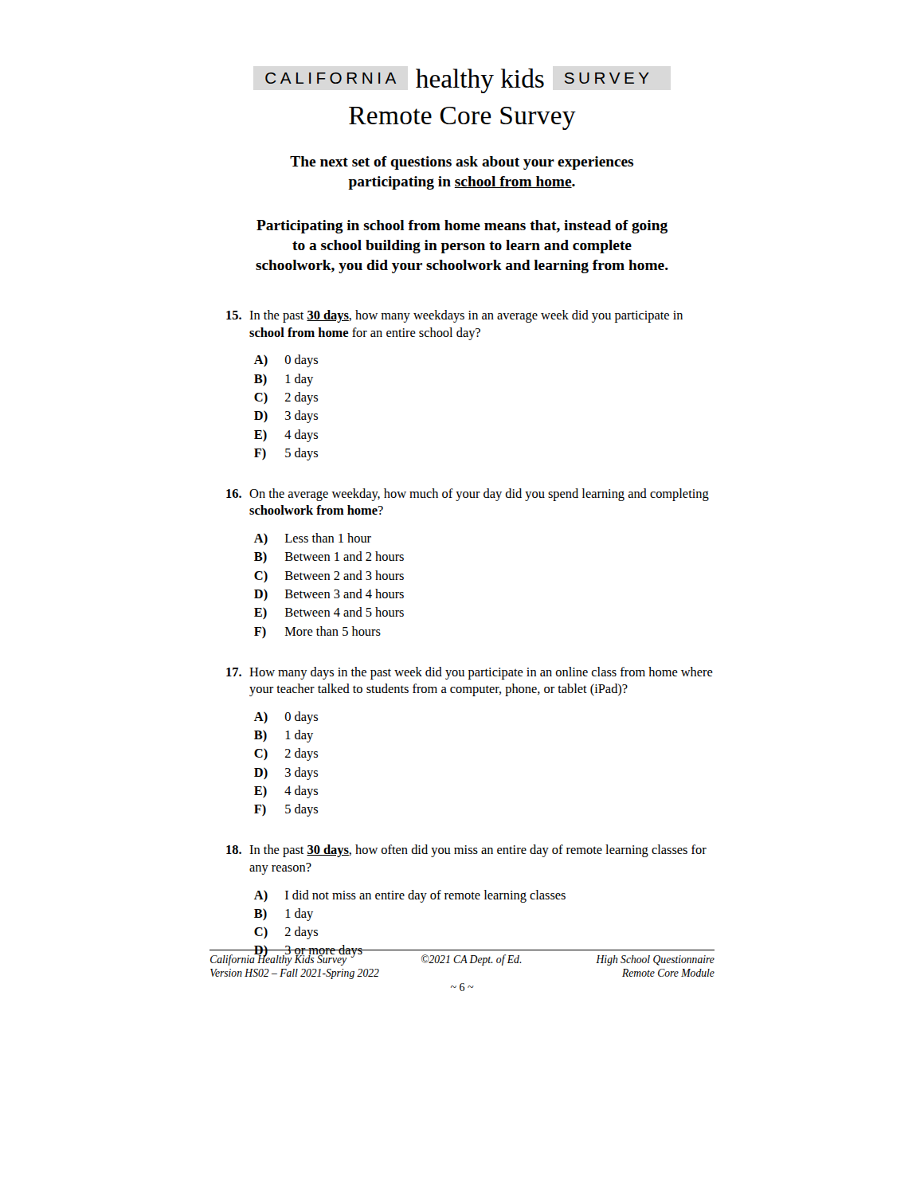CALIFORNIA
healthy kids
SURVEY
Remote Core Survey
The next set of questions ask about your experiences
participating in school from home.
Participating in school from home means that, instead of going
to a school building in person to learn and complete
schoolwork, you did your schoolwork and learning from home.
15. In the past 30 days, how many weekdays in an average week did you participate in school from home for an entire school day?
A) 0 days
B) 1 day
C) 2 days
D) 3 days
E) 4 days
F) 5 days
16. On the average weekday, how much of your day did you spend learning and completing schoolwork from home?
A) Less than 1 hour
B) Between 1 and 2 hours
C) Between 2 and 3 hours
D) Between 3 and 4 hours
E) Between 4 and 5 hours
F) More than 5 hours
17. How many days in the past week did you participate in an online class from home where your teacher talked to students from a computer, phone, or tablet (iPad)?
A) 0 days
B) 1 day
C) 2 days
D) 3 days
E) 4 days
F) 5 days
18. In the past 30 days, how often did you miss an entire day of remote learning classes for any reason?
A) I did not miss an entire day of remote learning classes
B) 1 day
C) 2 days
D) 3 or more days
California Healthy Kids Survey
©2021 CA Dept. of Ed.
High School Questionnaire
Version HS02 – Fall 2021-Spring 2022
Remote Core Module
~ 6 ~